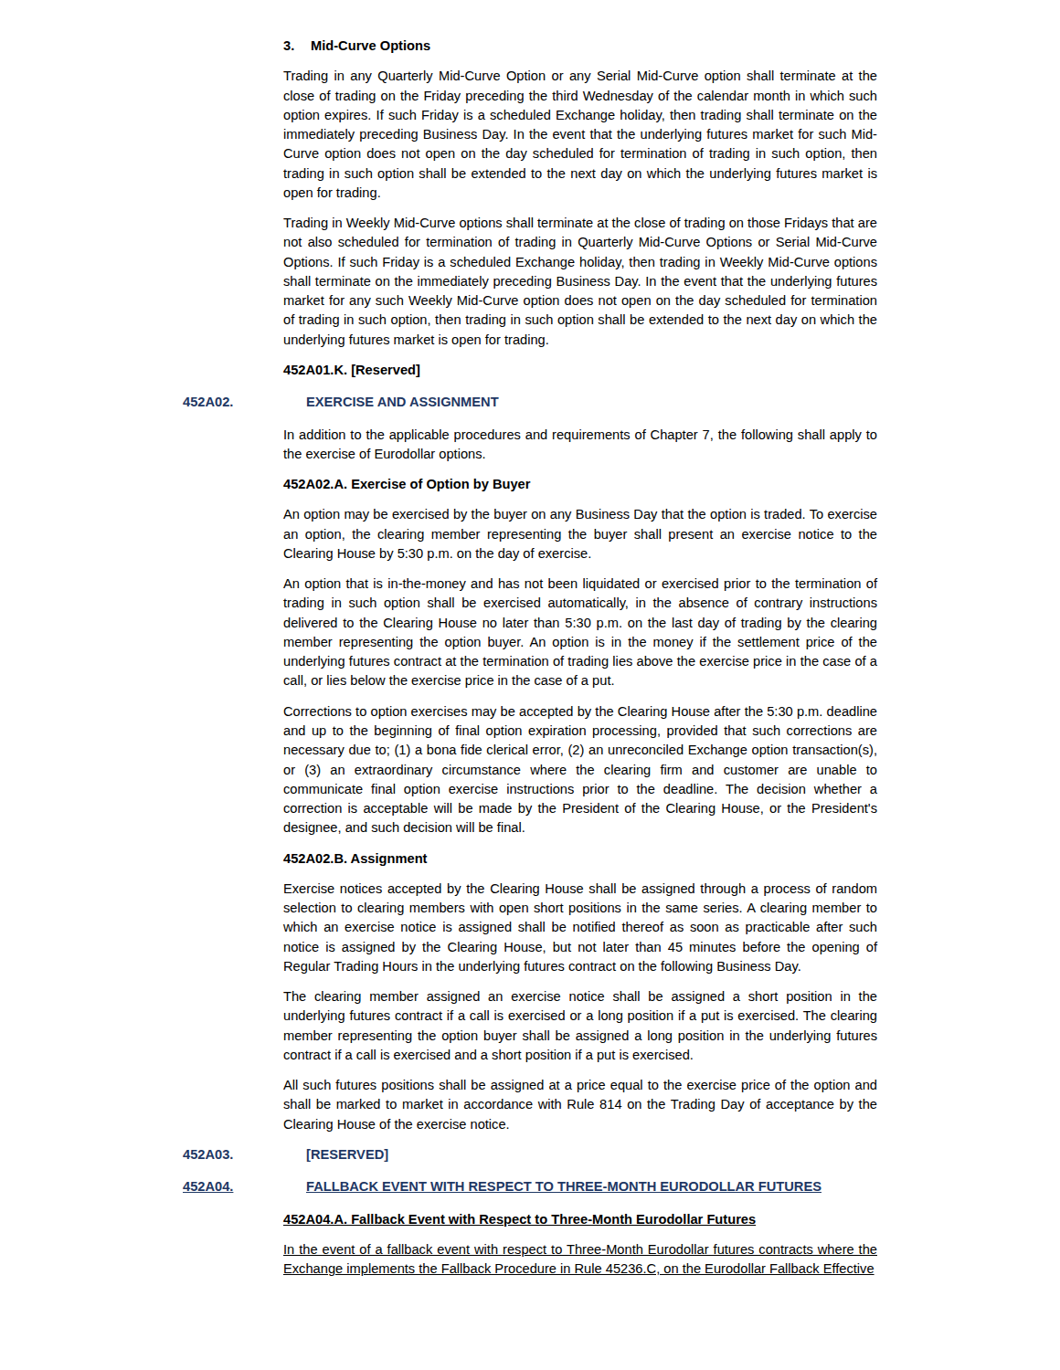3. Mid-Curve Options
Trading in any Quarterly Mid-Curve Option or any Serial Mid-Curve option shall terminate at the close of trading on the Friday preceding the third Wednesday of the calendar month in which such option expires. If such Friday is a scheduled Exchange holiday, then trading shall terminate on the immediately preceding Business Day. In the event that the underlying futures market for such Mid-Curve option does not open on the day scheduled for termination of trading in such option, then trading in such option shall be extended to the next day on which the underlying futures market is open for trading.
Trading in Weekly Mid-Curve options shall terminate at the close of trading on those Fridays that are not also scheduled for termination of trading in Quarterly Mid-Curve Options or Serial Mid-Curve Options. If such Friday is a scheduled Exchange holiday, then trading in Weekly Mid-Curve options shall terminate on the immediately preceding Business Day. In the event that the underlying futures market for any such Weekly Mid-Curve option does not open on the day scheduled for termination of trading in such option, then trading in such option shall be extended to the next day on which the underlying futures market is open for trading.
452A01.K. [Reserved]
452A02.
EXERCISE AND ASSIGNMENT
In addition to the applicable procedures and requirements of Chapter 7, the following shall apply to the exercise of Eurodollar options.
452A02.A. Exercise of Option by Buyer
An option may be exercised by the buyer on any Business Day that the option is traded. To exercise an option, the clearing member representing the buyer shall present an exercise notice to the Clearing House by 5:30 p.m. on the day of exercise.
An option that is in-the-money and has not been liquidated or exercised prior to the termination of trading in such option shall be exercised automatically, in the absence of contrary instructions delivered to the Clearing House no later than 5:30 p.m. on the last day of trading by the clearing member representing the option buyer. An option is in the money if the settlement price of the underlying futures contract at the termination of trading lies above the exercise price in the case of a call, or lies below the exercise price in the case of a put.
Corrections to option exercises may be accepted by the Clearing House after the 5:30 p.m. deadline and up to the beginning of final option expiration processing, provided that such corrections are necessary due to; (1) a bona fide clerical error, (2) an unreconciled Exchange option transaction(s), or (3) an extraordinary circumstance where the clearing firm and customer are unable to communicate final option exercise instructions prior to the deadline. The decision whether a correction is acceptable will be made by the President of the Clearing House, or the President's designee, and such decision will be final.
452A02.B. Assignment
Exercise notices accepted by the Clearing House shall be assigned through a process of random selection to clearing members with open short positions in the same series. A clearing member to which an exercise notice is assigned shall be notified thereof as soon as practicable after such notice is assigned by the Clearing House, but not later than 45 minutes before the opening of Regular Trading Hours in the underlying futures contract on the following Business Day.
The clearing member assigned an exercise notice shall be assigned a short position in the underlying futures contract if a call is exercised or a long position if a put is exercised. The clearing member representing the option buyer shall be assigned a long position in the underlying futures contract if a call is exercised and a short position if a put is exercised.
All such futures positions shall be assigned at a price equal to the exercise price of the option and shall be marked to market in accordance with Rule 814 on the Trading Day of acceptance by the Clearing House of the exercise notice.
452A03.
[RESERVED]
452A04.
FALLBACK EVENT WITH RESPECT TO THREE-MONTH EURODOLLAR FUTURES
452A04.A. Fallback Event with Respect to Three-Month Eurodollar Futures
In the event of a fallback event with respect to Three-Month Eurodollar futures contracts where the Exchange implements the Fallback Procedure in Rule 45236.C, on the Eurodollar Fallback Effective